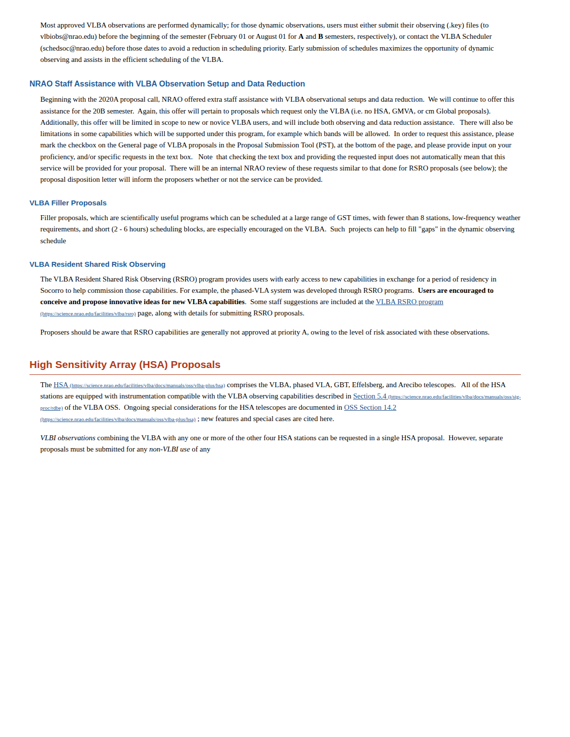Most approved VLBA observations are performed dynamically; for those dynamic observations, users must either submit their observing (.key) files (to vlbiobs@nrao.edu) before the beginning of the semester (February 01 or August 01 for A and B semesters, respectively), or contact the VLBA Scheduler (schedsoc@nrao.edu) before those dates to avoid a reduction in scheduling priority. Early submission of schedules maximizes the opportunity of dynamic observing and assists in the efficient scheduling of the VLBA.
NRAO Staff Assistance with VLBA Observation Setup and Data Reduction
Beginning with the 2020A proposal call, NRAO offered extra staff assistance with VLBA observational setups and data reduction. We will continue to offer this assistance for the 20B semester. Again, this offer will pertain to proposals which request only the VLBA (i.e. no HSA, GMVA, or cm Global proposals). Additionally, this offer will be limited in scope to new or novice VLBA users, and will include both observing and data reduction assistance. There will also be limitations in some capabilities which will be supported under this program, for example which bands will be allowed. In order to request this assistance, please mark the checkbox on the General page of VLBA proposals in the Proposal Submission Tool (PST), at the bottom of the page, and please provide input on your proficiency, and/or specific requests in the text box. Note that checking the text box and providing the requested input does not automatically mean that this service will be provided for your proposal. There will be an internal NRAO review of these requests similar to that done for RSRO proposals (see below); the proposal disposition letter will inform the proposers whether or not the service can be provided.
VLBA Filler Proposals
Filler proposals, which are scientifically useful programs which can be scheduled at a large range of GST times, with fewer than 8 stations, low-frequency weather requirements, and short (2 - 6 hours) scheduling blocks, are especially encouraged on the VLBA. Such projects can help to fill "gaps" in the dynamic observing schedule
VLBA Resident Shared Risk Observing
The VLBA Resident Shared Risk Observing (RSRO) program provides users with early access to new capabilities in exchange for a period of residency in Socorro to help commission those capabilities. For example, the phased-VLA system was developed through RSRO programs. Users are encouraged to conceive and propose innovative ideas for new VLBA capabilities. Some staff suggestions are included at the VLBA RSRO program (https://science.nrao.edu/facilities/vlba/rsro) page, along with details for submitting RSRO proposals.
Proposers should be aware that RSRO capabilities are generally not approved at priority A, owing to the level of risk associated with these observations.
High Sensitivity Array (HSA) Proposals
The HSA (https://science.nrao.edu/facilities/vlba/docs/manuals/oss/vlba-plus/hsa) comprises the VLBA, phased VLA, GBT, Effelsberg, and Arecibo telescopes. All of the HSA stations are equipped with instrumentation compatible with the VLBA observing capabilities described in Section 5.4 (https://science.nrao.edu/facilities/vlba/docs/manuals/oss/sig-proc/rdbe) of the VLBA OSS. Ongoing special considerations for the HSA telescopes are documented in OSS Section 14.2 (https://science.nrao.edu/facilities/vlba/docs/manuals/oss/vlba-plus/hsa) ; new features and special cases are cited here.
VLBI observations combining the VLBA with any one or more of the other four HSA stations can be requested in a single HSA proposal. However, separate proposals must be submitted for any non-VLBI use of any